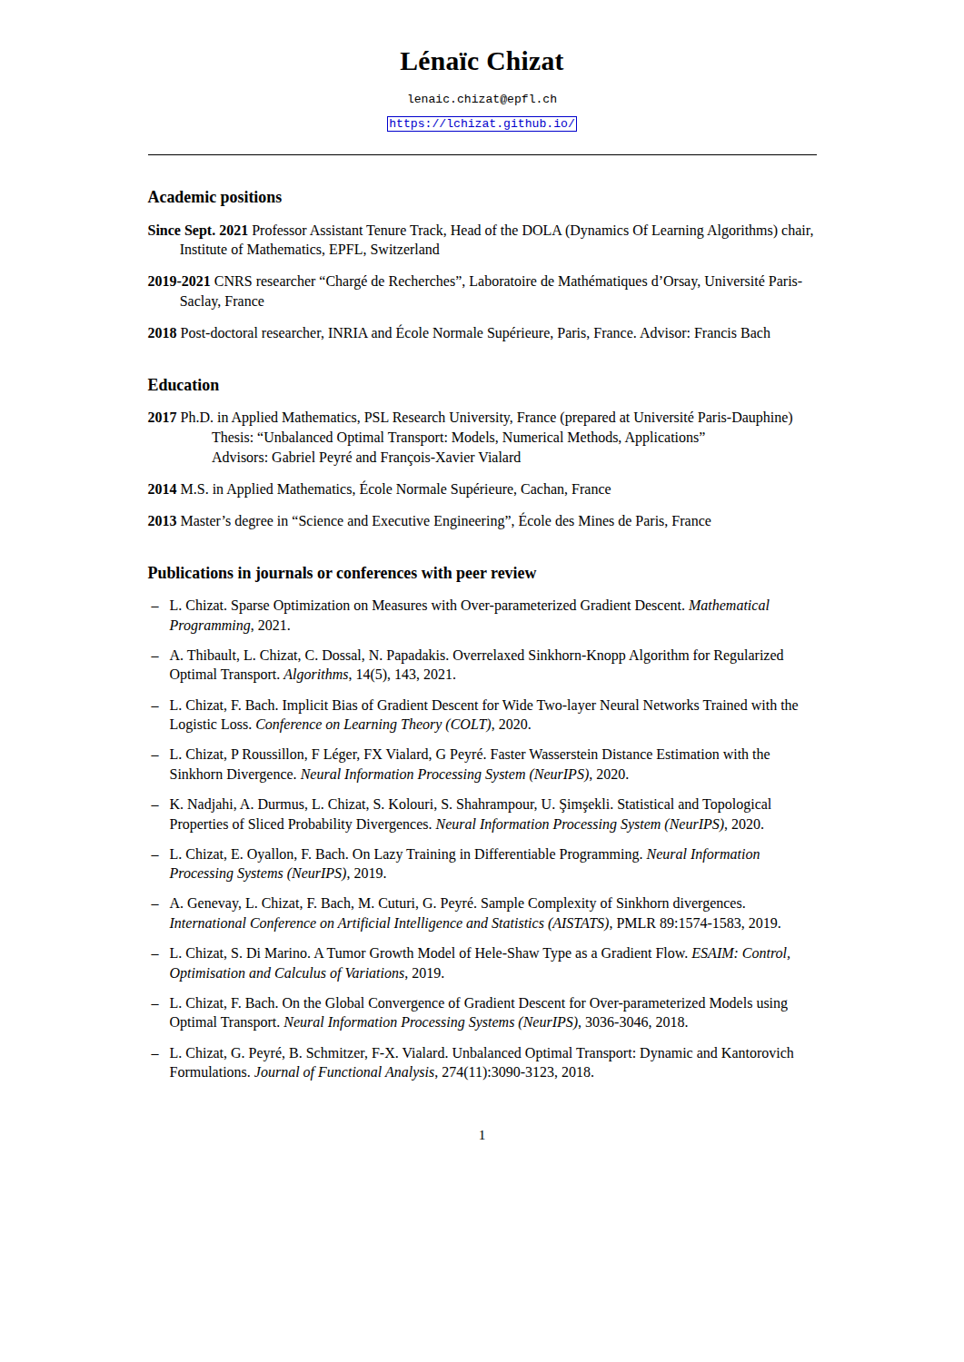Lénaïc Chizat
lenaic.chizat@epfl.ch
https://lchizat.github.io/
Academic positions
Since Sept. 2021 Professor Assistant Tenure Track, Head of the DOLA (Dynamics Of Learning Algorithms) chair, Institute of Mathematics, EPFL, Switzerland
2019-2021 CNRS researcher “Chargé de Recherches”, Laboratoire de Mathématiques d’Orsay, Université Paris-Saclay, France
2018 Post-doctoral researcher, INRIA and École Normale Supérieure, Paris, France. Advisor: Francis Bach
Education
2017 Ph.D. in Applied Mathematics, PSL Research University, France (prepared at Université Paris-Dauphine)Thesis: “Unbalanced Optimal Transport: Models, Numerical Methods, Applications”Advisors: Gabriel Peyré and François-Xavier Vialard
2014 M.S. in Applied Mathematics, École Normale Supérieure, Cachan, France
2013 Master’s degree in “Science and Executive Engineering”, École des Mines de Paris, France
Publications in journals or conferences with peer review
L. Chizat. Sparse Optimization on Measures with Over-parameterized Gradient Descent. Mathematical Programming, 2021.
A. Thibault, L. Chizat, C. Dossal, N. Papadakis. Overrelaxed Sinkhorn-Knopp Algorithm for Regularized Optimal Transport. Algorithms, 14(5), 143, 2021.
L. Chizat, F. Bach. Implicit Bias of Gradient Descent for Wide Two-layer Neural Networks Trained with the Logistic Loss. Conference on Learning Theory (COLT), 2020.
L. Chizat, P Roussillon, F Léger, FX Vialard, G Peyré. Faster Wasserstein Distance Estimation with the Sinkhorn Divergence. Neural Information Processing System (NeurIPS), 2020.
K. Nadjahi, A. Durmus, L. Chizat, S. Kolouri, S. Shahrampour, U. Şimşekli. Statistical and Topological Properties of Sliced Probability Divergences. Neural Information Processing System (NeurIPS), 2020.
L. Chizat, E. Oyallon, F. Bach. On Lazy Training in Differentiable Programming. Neural Information Processing Systems (NeurIPS), 2019.
A. Genevay, L. Chizat, F. Bach, M. Cuturi, G. Peyré. Sample Complexity of Sinkhorn divergences. International Conference on Artificial Intelligence and Statistics (AISTATS), PMLR 89:1574-1583, 2019.
L. Chizat, S. Di Marino. A Tumor Growth Model of Hele-Shaw Type as a Gradient Flow. ESAIM: Control, Optimisation and Calculus of Variations, 2019.
L. Chizat, F. Bach. On the Global Convergence of Gradient Descent for Over-parameterized Models using Optimal Transport. Neural Information Processing Systems (NeurIPS), 3036-3046, 2018.
L. Chizat, G. Peyré, B. Schmitzer, F-X. Vialard. Unbalanced Optimal Transport: Dynamic and Kantorovich Formulations. Journal of Functional Analysis, 274(11):3090-3123, 2018.
1